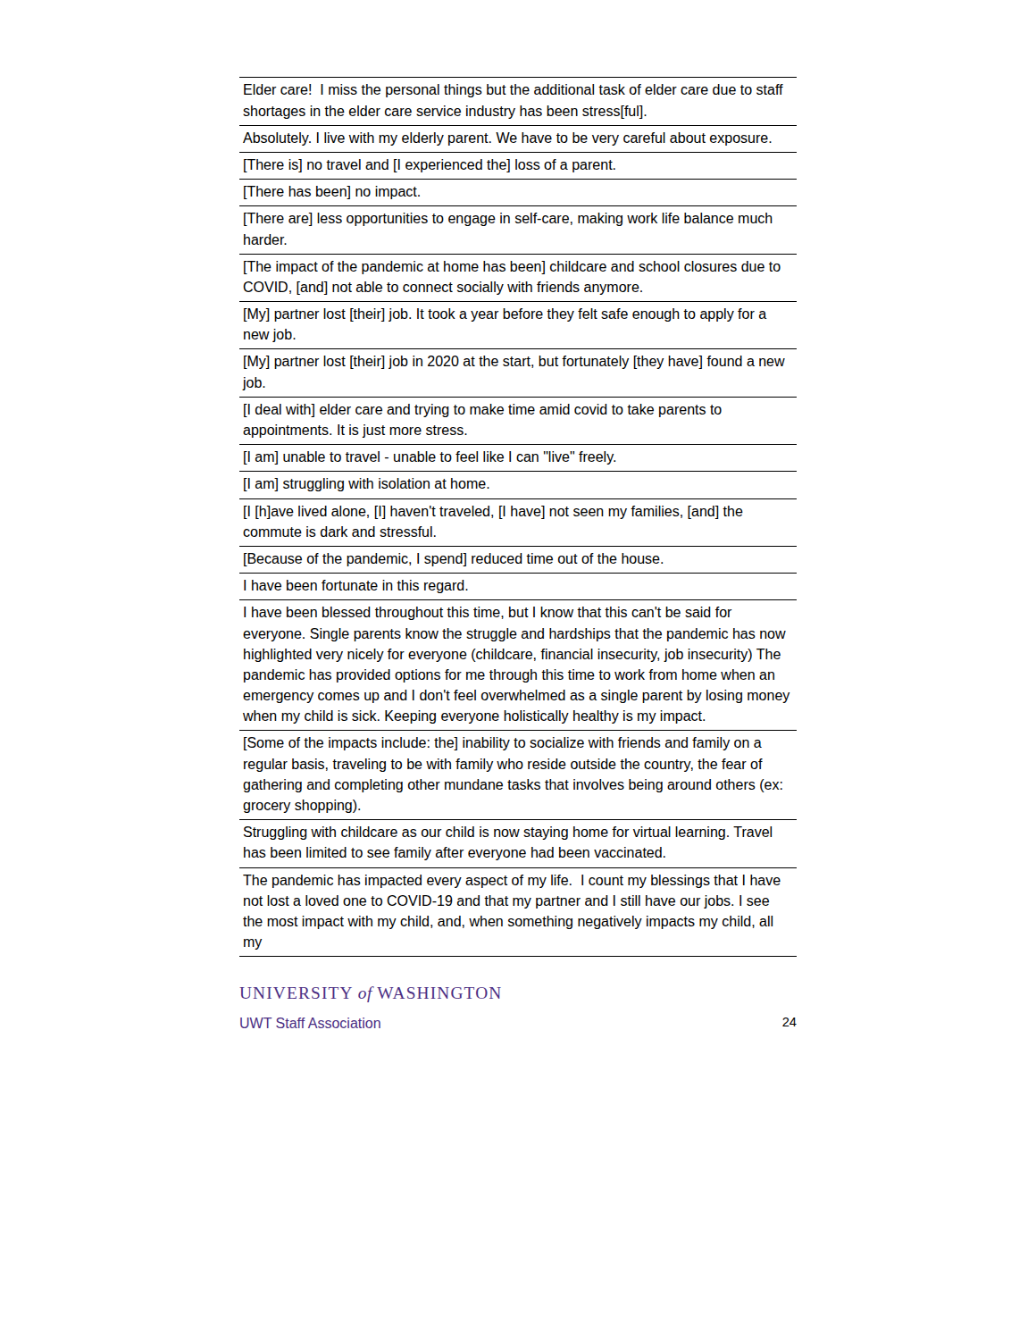| Elder care! I miss the personal things but the additional task of elder care due to staff shortages in the elder care service industry has been stress[ful]. |
| Absolutely. I live with my elderly parent. We have to be very careful about exposure. |
| [There is] no travel and [I experienced the] loss of a parent. |
| [There has been] no impact. |
| [There are] less opportunities to engage in self-care, making work life balance much harder. |
| [The impact of the pandemic at home has been] childcare and school closures due to COVID, [and] not able to connect socially with friends anymore. |
| [My] partner lost [their] job. It took a year before they felt safe enough to apply for a new job. |
| [My] partner lost [their] job in 2020 at the start, but fortunately [they have] found a new job. |
| [I deal with] elder care and trying to make time amid covid to take parents to appointments. It is just more stress. |
| [I am] unable to travel - unable to feel like I can "live" freely. |
| [I am] struggling with isolation at home. |
| [I [h]ave lived alone, [I] haven't traveled, [I have] not seen my families, [and] the commute is dark and stressful. |
| [Because of the pandemic, I spend] reduced time out of the house. |
| I have been fortunate in this regard. |
| I have been blessed throughout this time, but I know that this can't be said for everyone. Single parents know the struggle and hardships that the pandemic has now highlighted very nicely for everyone (childcare, financial insecurity, job insecurity) The pandemic has provided options for me through this time to work from home when an emergency comes up and I don't feel overwhelmed as a single parent by losing money when my child is sick. Keeping everyone holistically healthy is my impact. |
| [Some of the impacts include: the] inability to socialize with friends and family on a regular basis, traveling to be with family who reside outside the country, the fear of gathering and completing other mundane tasks that involves being around others (ex: grocery shopping). |
| Struggling with childcare as our child is now staying home for virtual learning. Travel has been limited to see family after everyone had been vaccinated. |
| The pandemic has impacted every aspect of my life. I count my blessings that I have not lost a loved one to COVID-19 and that my partner and I still have our jobs. I see the most impact with my child, and, when something negatively impacts my child, all my |
UNIVERSITY of WASHINGTON
UWT Staff Association
24